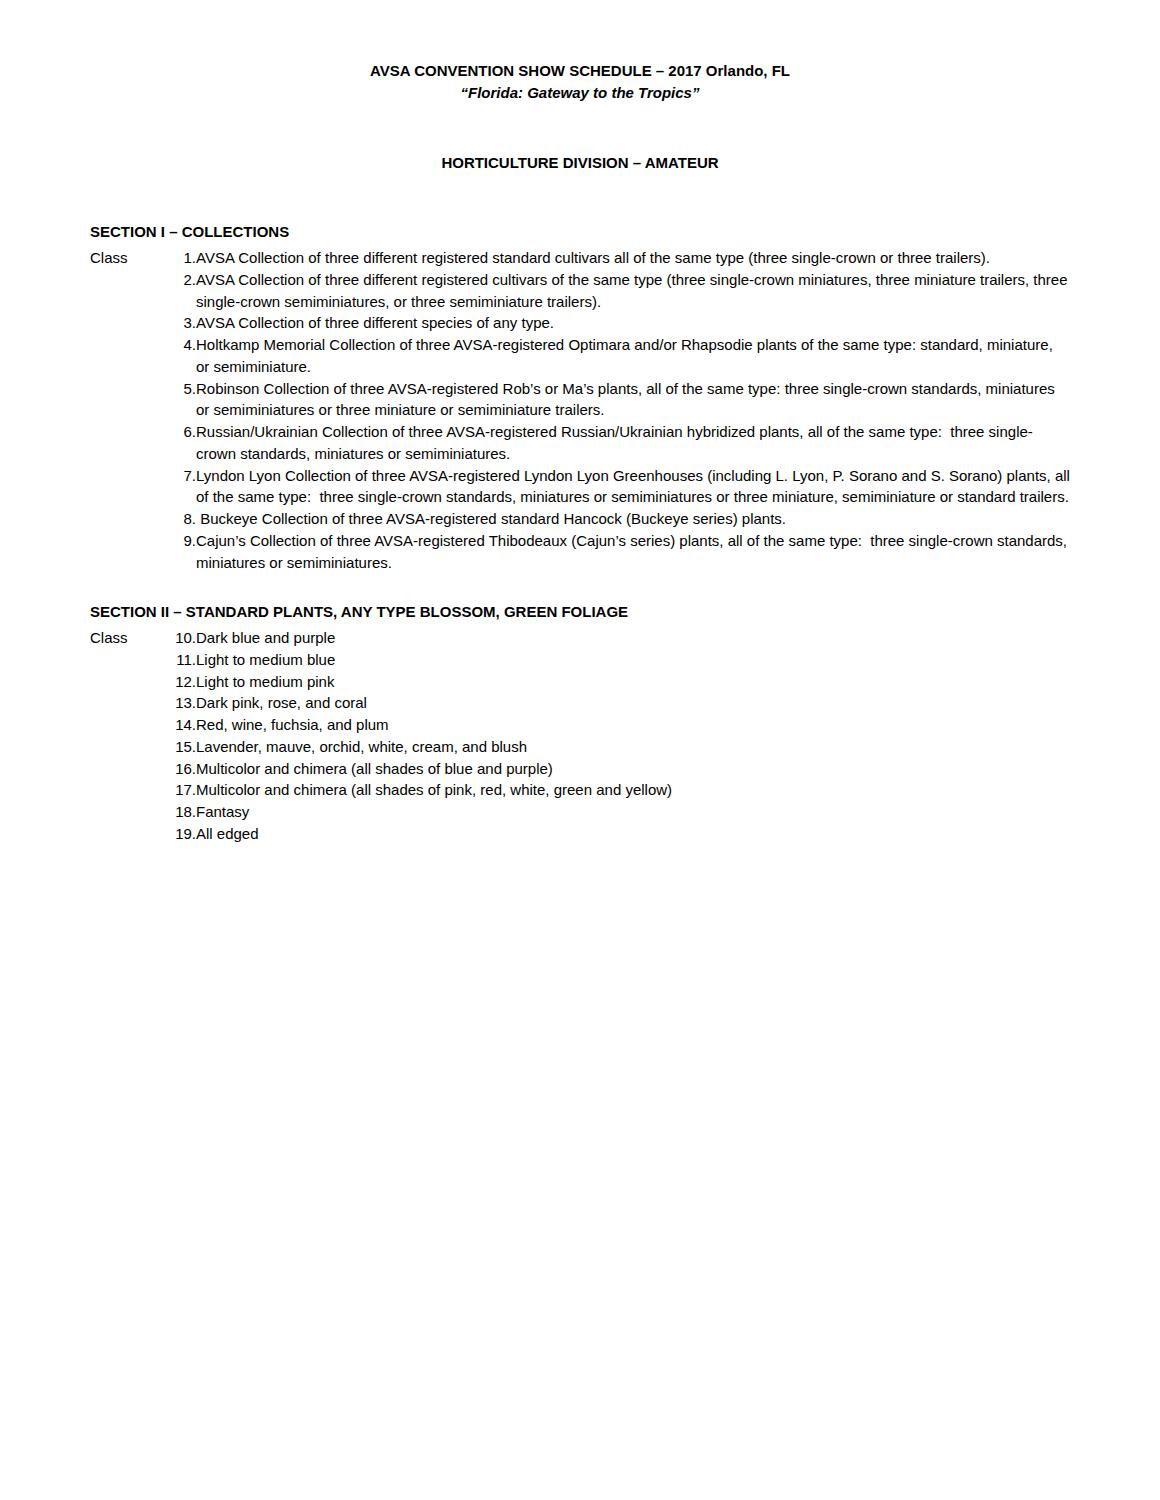AVSA CONVENTION SHOW SCHEDULE – 2017 Orlando, FL
“Florida: Gateway to the Tropics”
HORTICULTURE DIVISION – AMATEUR
SECTION I – COLLECTIONS
| Class | 1. | AVSA Collection of three different registered standard cultivars all of the same type (three single-crown or three trailers). |
| | 2. | AVSA Collection of three different registered cultivars of the same type (three single-crown miniatures, three miniature trailers, three single-crown semiminiatures, or three semiminiature trailers). |
| | 3. | AVSA Collection of three different species of any type. |
| | 4. | Holtkamp Memorial Collection of three AVSA-registered Optimara and/or Rhapsodie plants of the same type: standard, miniature, or semiminiature. |
| | 5. | Robinson Collection of three AVSA-registered Rob’s or Ma’s plants, all of the same type: three single-crown standards, miniatures or semiminiatures or three miniature or semiminiature trailers. |
| | 6. | Russian/Ukrainian Collection of three AVSA-registered Russian/Ukrainian hybridized plants, all of the same type: three single-crown standards, miniatures or semiminiatures. |
| | 7. | Lyndon Lyon Collection of three AVSA-registered Lyndon Lyon Greenhouses (including L. Lyon, P. Sorano and S. Sorano) plants, all of the same type: three single-crown standards, miniatures or semiminiatures or three miniature, semiminiature or standard trailers. |
| | 8. | Buckeye Collection of three AVSA-registered standard Hancock (Buckeye series) plants. |
| | 9. | Cajun’s Collection of three AVSA-registered Thibodeaux (Cajun’s series) plants, all of the same type: three single-crown standards, miniatures or semiminiatures. |
SECTION II – STANDARD PLANTS, ANY TYPE BLOSSOM, GREEN FOLIAGE
| Class | 10. | Dark blue and purple |
| | 11. | Light to medium blue |
| | 12. | Light to medium pink |
| | 13. | Dark pink, rose, and coral |
| | 14. | Red, wine, fuchsia, and plum |
| | 15. | Lavender, mauve, orchid, white, cream, and blush |
| | 16. | Multicolor and chimera (all shades of blue and purple) |
| | 17. | Multicolor and chimera (all shades of pink, red, white, green and yellow) |
| | 18. | Fantasy |
| | 19. | All edged |